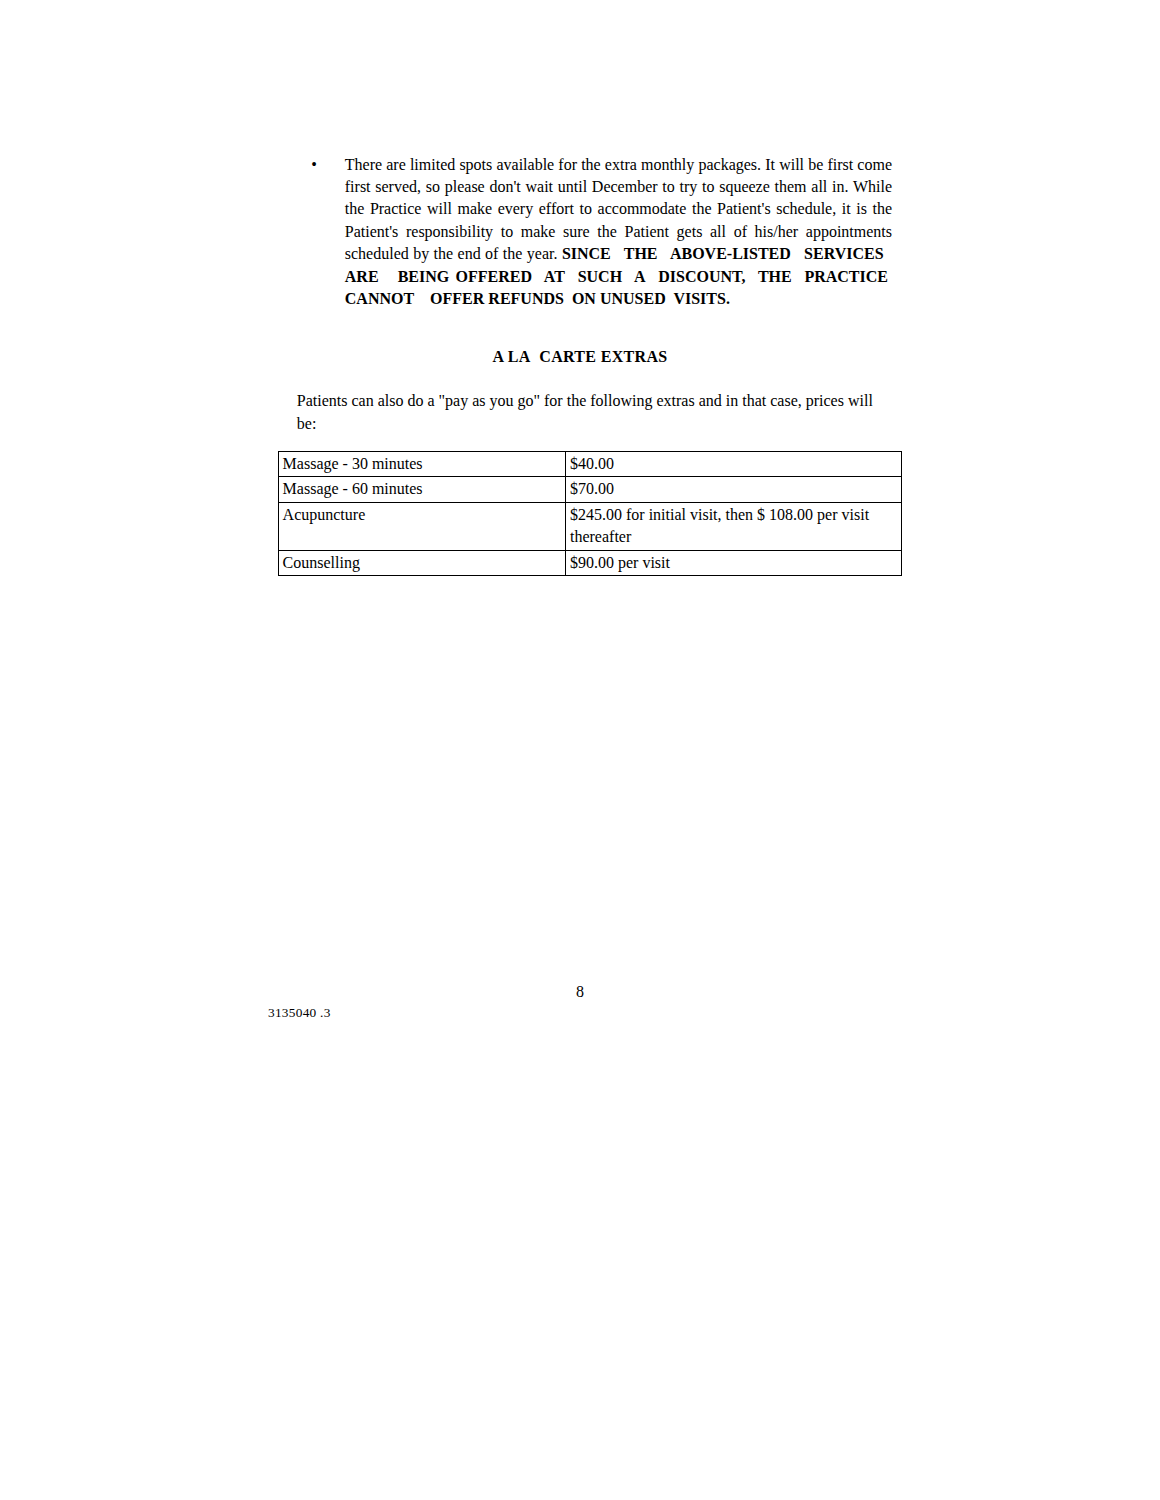There are limited spots available for the extra monthly packages. It will be first come first served, so please don't wait until December to try to squeeze them all in. While the Practice will make every effort to accommodate the Patient's schedule, it is the Patient's responsibility to make sure the Patient gets all of his/her appointments scheduled by the end of the year. SINCE THE ABOVE-LISTED SERVICES ARE BEING OFFERED AT SUCH A DISCOUNT, THE PRACTICE CANNOT OFFER REFUNDS ON UNUSED VISITS.
A LA CARTE EXTRAS
Patients can also do a "pay as you go" for the following extras and in that case, prices will be:
| Massage - 30 minutes | $40.00 |
| Massage - 60 minutes | $70.00 |
| Acupuncture | $245.00 for initial visit, then $ 108.00 per visit thereafter |
| Counselling | $90.00 per visit |
8
3135040 .3